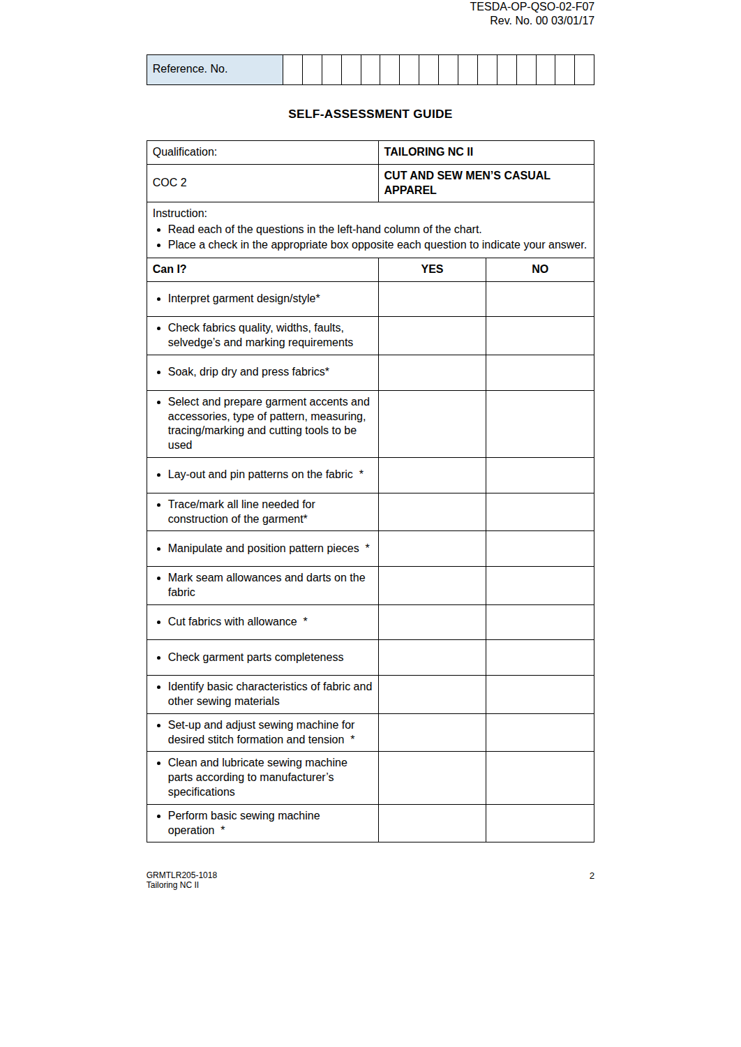TESDA-OP-QSO-02-F07
Rev. No. 00 03/01/17
| Reference. No. | | | | | | | | | | | | | | | | |
SELF-ASSESSMENT GUIDE
| Qualification: | TAILORING NC II |
| COC 2 | CUT AND SEW MEN’S CASUAL APPAREL |
| Instruction: Read each of the questions in the left-hand column of the chart. Place a check in the appropriate box opposite each question to indicate your answer. |
| Can I? | YES | NO |
| Interpret garment design/style* | | |
| Check fabrics quality, widths, faults, selvedge’s and marking requirements | | |
| Soak, drip dry and press fabrics* | | |
| Select and prepare garment accents and accessories, type of pattern, measuring, tracing/marking and cutting tools to be used | | |
| Lay-out and pin patterns on the fabric * | | |
| Trace/mark all line needed for construction of the garment* | | |
| Manipulate and position pattern pieces * | | |
| Mark seam allowances and darts on the fabric | | |
| Cut fabrics with allowance * | | |
| Check garment parts completeness | | |
| Identify basic characteristics of fabric and other sewing materials | | |
| Set-up and adjust sewing machine for desired stitch formation and tension * | | |
| Clean and lubricate sewing machine parts according to manufacturer’s specifications | | |
| Perform basic sewing machine operation * | | |
GRMTLR205-1018
Tailoring NC II
2